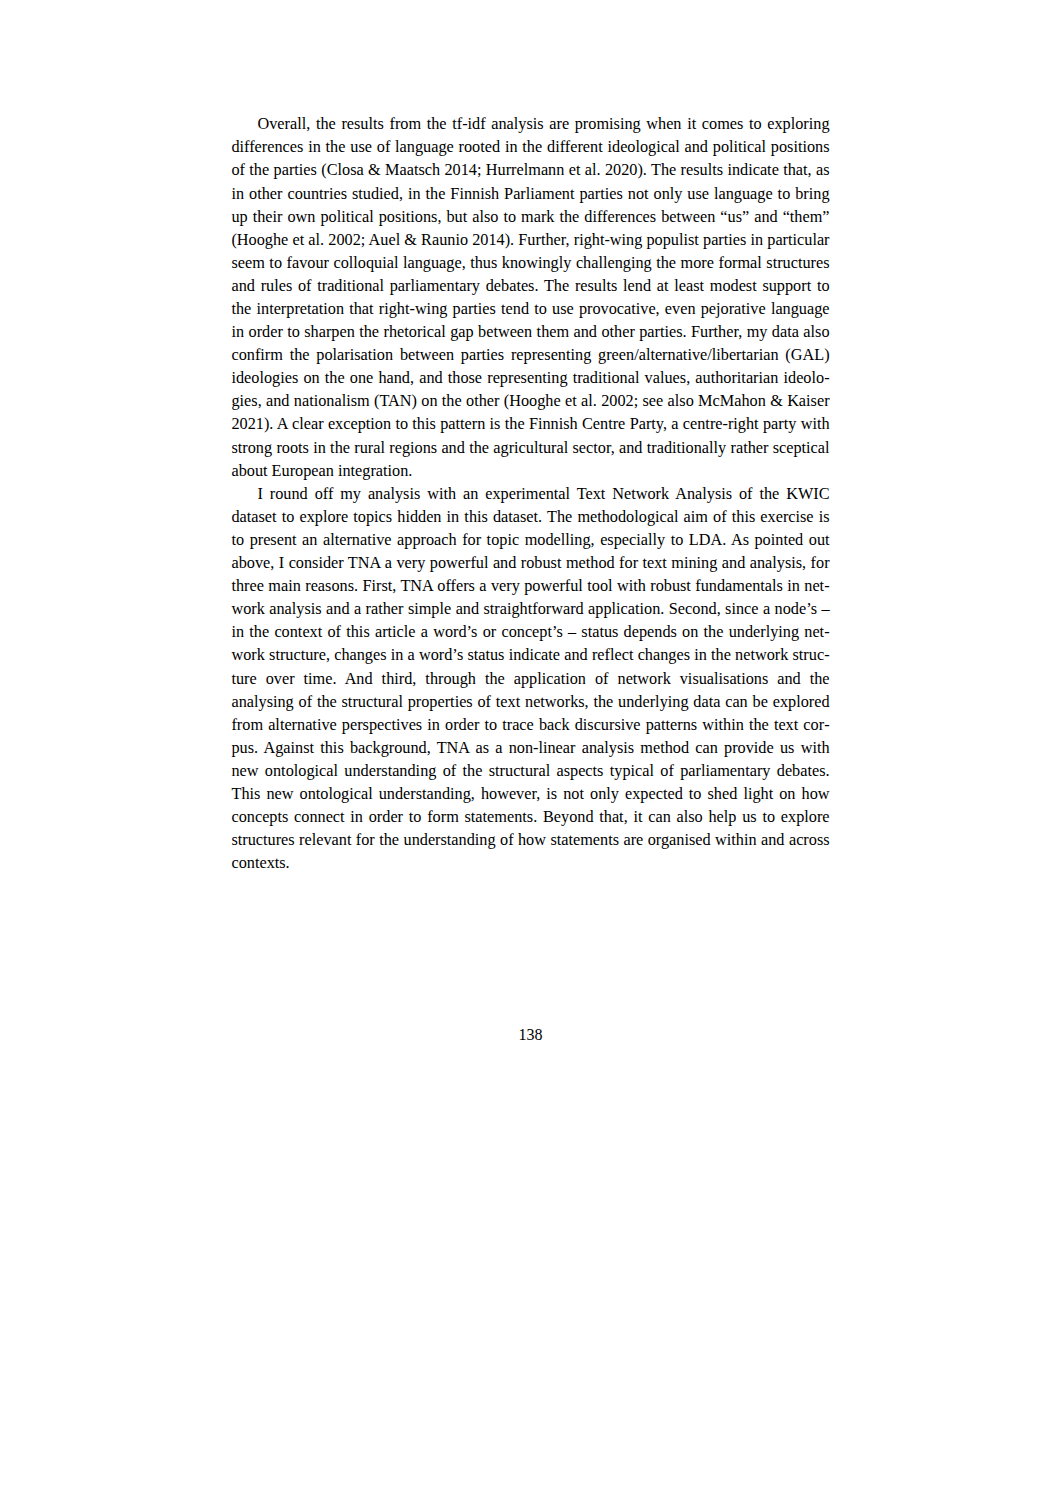Overall, the results from the tf-idf analysis are promising when it comes to exploring differences in the use of language rooted in the different ideological and political positions of the parties (Closa & Maatsch 2014; Hurrelmann et al. 2020). The results indicate that, as in other countries studied, in the Finnish Parliament parties not only use language to bring up their own political positions, but also to mark the differences between “us” and “them” (Hooghe et al. 2002; Auel & Raunio 2014). Further, right-wing populist parties in particular seem to favour colloquial language, thus knowingly challenging the more formal structures and rules of traditional parliamentary debates. The results lend at least modest support to the interpretation that right-wing parties tend to use provocative, even pejorative language in order to sharpen the rhetorical gap between them and other parties. Further, my data also confirm the polarisation between parties representing green/alternative/libertarian (GAL) ideologies on the one hand, and those representing traditional values, authoritarian ideologies, and nationalism (TAN) on the other (Hooghe et al. 2002; see also McMahon & Kaiser 2021). A clear exception to this pattern is the Finnish Centre Party, a centre-right party with strong roots in the rural regions and the agricultural sector, and traditionally rather sceptical about European integration.
I round off my analysis with an experimental Text Network Analysis of the KWIC dataset to explore topics hidden in this dataset. The methodological aim of this exercise is to present an alternative approach for topic modelling, especially to LDA. As pointed out above, I consider TNA a very powerful and robust method for text mining and analysis, for three main reasons. First, TNA offers a very powerful tool with robust fundamentals in network analysis and a rather simple and straightforward application. Second, since a node’s – in the context of this article a word’s or concept’s – status depends on the underlying network structure, changes in a word’s status indicate and reflect changes in the network structure over time. And third, through the application of network visualisations and the analysing of the structural properties of text networks, the underlying data can be explored from alternative perspectives in order to trace back discursive patterns within the text corpus. Against this background, TNA as a non-linear analysis method can provide us with new ontological understanding of the structural aspects typical of parliamentary debates. This new ontological understanding, however, is not only expected to shed light on how concepts connect in order to form statements. Beyond that, it can also help us to explore structures relevant for the understanding of how statements are organised within and across contexts.
138